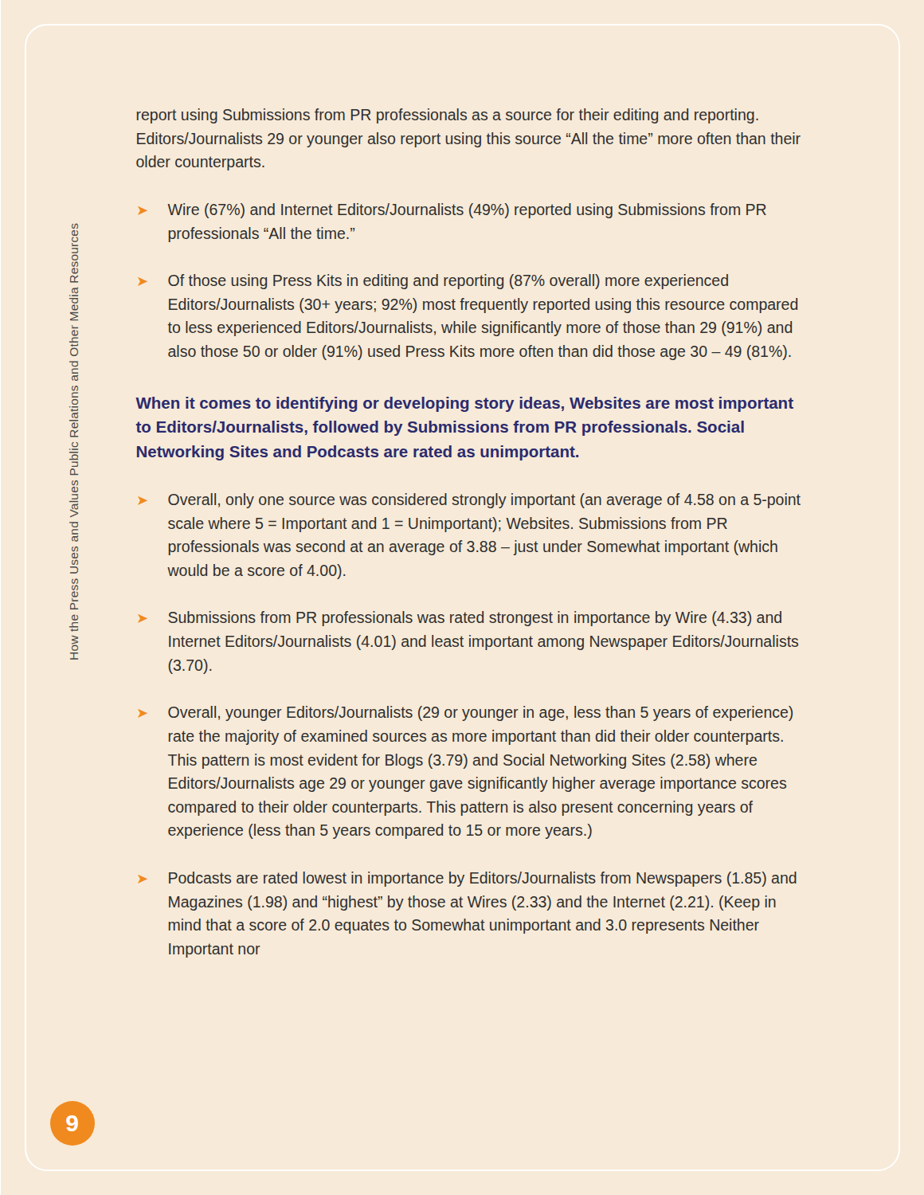How the Press Uses and Values Public Relations and Other Media Resources
9
report using Submissions from PR professionals as a source for their editing and reporting. Editors/Journalists 29 or younger also report using this source “All the time” more often than their older counterparts.
Wire (67%) and Internet Editors/Journalists (49%) reported using Submissions from PR professionals “All the time.”
Of those using Press Kits in editing and reporting (87% overall) more experienced Editors/Journalists (30+ years; 92%) most frequently reported using this resource compared to less experienced Editors/Journalists, while significantly more of those than 29 (91%) and also those 50 or older (91%) used Press Kits more often than did those age 30 – 49 (81%).
When it comes to identifying or developing story ideas, Websites are most important to Editors/Journalists, followed by Submissions from PR professionals. Social Networking Sites and Podcasts are rated as unimportant.
Overall, only one source was considered strongly important (an average of 4.58 on a 5-point scale where 5 = Important and 1 = Unimportant); Websites. Submissions from PR professionals was second at an average of 3.88 – just under Somewhat important (which would be a score of 4.00).
Submissions from PR professionals was rated strongest in importance by Wire (4.33) and Internet Editors/Journalists (4.01) and least important among Newspaper Editors/Journalists (3.70).
Overall, younger Editors/Journalists (29 or younger in age, less than 5 years of experience) rate the majority of examined sources as more important than did their older counterparts. This pattern is most evident for Blogs (3.79) and Social Networking Sites (2.58) where Editors/Journalists age 29 or younger gave significantly higher average importance scores compared to their older counterparts. This pattern is also present concerning years of experience (less than 5 years compared to 15 or more years.)
Podcasts are rated lowest in importance by Editors/Journalists from Newspapers (1.85) and Magazines (1.98) and “highest” by those at Wires (2.33) and the Internet (2.21). (Keep in mind that a score of 2.0 equates to Somewhat unimportant and 3.0 represents Neither Important nor